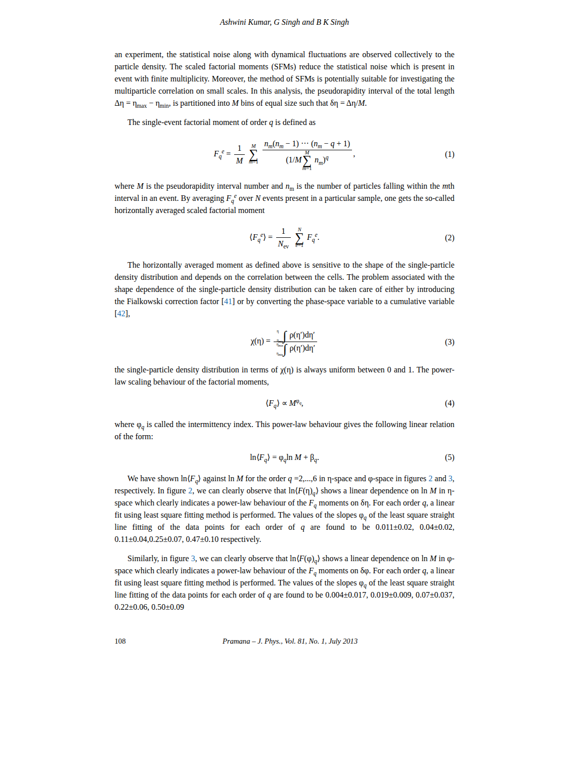Ashwini Kumar, G Singh and B K Singh
an experiment, the statistical noise along with dynamical fluctuations are observed collectively to the particle density. The scaled factorial moments (SFMs) reduce the statistical noise which is present in event with finite multiplicity. Moreover, the method of SFMs is potentially suitable for investigating the multiparticle correlation on small scales. In this analysis, the pseudorapidity interval of the total length Δη = ηmax − ηmin, is partitioned into M bins of equal size such that δη = Δη/M.
The single-event factorial moment of order q is defined as
Fqe = 1 M M∑m=1 nm(nm − 1) ··· (nm − q + 1) (1/MM∑m=1 nm)q , (1)
where M is the pseudorapidity interval number and nm is the number of particles falling within the mth interval in an event. By averaging Fqe over N events present in a particular sample, one gets the so-called horizontally averaged scaled factorial moment
⟨Fqe⟩ = 1 Nev N∑e=1 Fqe. (2)
The horizontally averaged moment as defined above is sensitive to the shape of the single-particle density distribution and depends on the correlation between the cells. The problem associated with the shape dependence of the single-particle density distribution can be taken care of either by introducing the Fialkowski correction factor [41] or by converting the phase-space variable to a cumulative variable [42],
χ(η) = η
ηmin∫ ρ(η′)dη′ ηmax
ηmin∫ ρ(η′)dη′ (3)
the single-particle density distribution in terms of χ(η) is always uniform between 0 and 1. The power-law scaling behaviour of the factorial moments,
⟨Fq⟩ ∝ Mφq, (4)
where φq is called the intermittency index. This power-law behaviour gives the following linear relation of the form:
ln⟨Fq⟩ = φqln M + βq. (5)
We have shown ln⟨Fq⟩ against ln M for the order q =2,...,6 in η-space and φ-space in figures 2 and 3, respectively. In figure 2, we can clearly observe that ln⟨F(η)q⟩ shows a linear dependence on ln M in η-space which clearly indicates a power-law behaviour of the Fq moments on δη. For each order q, a linear fit using least square fitting method is performed. The values of the slopes φq of the least square straight line fitting of the data points for each order of q are found to be 0.011±0.02, 0.04±0.02, 0.11±0.04,0.25±0.07, 0.47±0.10 respectively.
Similarly, in figure 3, we can clearly observe that ln⟨F(φ)q⟩ shows a linear dependence on ln M in φ-space which clearly indicates a power-law behaviour of the Fq moments on δφ. For each order q, a linear fit using least square fitting method is performed. The values of the slopes φq of the least square straight line fitting of the data points for each order of q are found to be 0.004±0.017, 0.019±0.009, 0.07±0.037, 0.22±0.06, 0.50±0.09
108 Pramana – J. Phys., Vol. 81, No. 1, July 2013